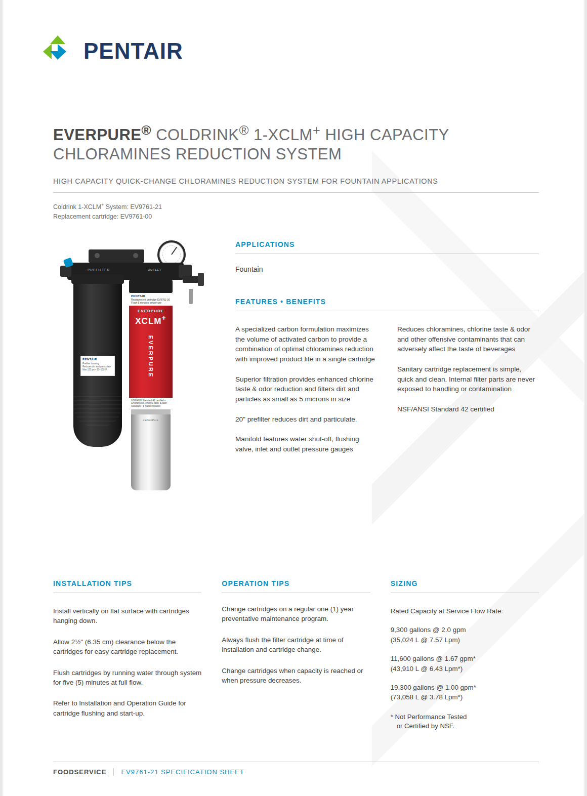PENTAIR
Everpure® Coldrink® 1-XCLM+ High Capacity Chloramines Reduction System
High capacity quick-change chloramines reduction system for fountain applications
Coldrink 1-XCLM+ System: EV9761-21
Replacement cartridge: EV9761-00
PREFILTER
OUTLET
PENTAIR Prefilter housing
Reduces dirt and particulate
Max 125 psi • 35–100°F
PENTAIR Replacement cartridge EV9761-00
Flush 5 minutes before use
EVERPURE
XCLM+
EVERPURE
NSF/ANSI Standard 42 certified • Chloramines, chlorine taste & odor reduction • 5 micron filtration
carbonPure
Applications
Fountain
Features • Benefits
A specialized carbon formulation maximizes the volume of activated carbon to provide a combination of optimal chloramines reduction with improved product life in a single cartridge
Superior filtration provides enhanced chlorine taste & odor reduction and filters dirt and particles as small as 5 microns in size
20" prefilter reduces dirt and particulate.
Manifold features water shut-off, flushing valve, inlet and outlet pressure gauges
Reduces chloramines, chlorine taste & odor and other offensive contaminants that can adversely affect the taste of beverages
Sanitary cartridge replacement is simple, quick and clean. Internal filter parts are never exposed to handling or contamination
NSF/ANSI Standard 42 certified
Installation Tips
Install vertically on flat surface with cartridges hanging down.
Allow 2½" (6.35 cm) clearance below the cartridges for easy cartridge replacement.
Flush cartridges by running water through system for five (5) minutes at full flow.
Refer to Installation and Operation Guide for cartridge flushing and start-up.
Operation Tips
Change cartridges on a regular one (1) year preventative maintenance program.
Always flush the filter cartridge at time of installation and cartridge change.
Change cartridges when capacity is reached or when pressure decreases.
Sizing
Rated Capacity at Service Flow Rate:
9,300 gallons @ 2.0 gpm
(35,024 L @ 7.57 Lpm)
11,600 gallons @ 1.67 gpm*
(43,910 L @ 6.43 Lpm*)
19,300 gallons @ 1.00 gpm*
(73,058 L @ 3.78 Lpm*)
* Not Performance Testedor Certified by NSF.
Foodservice EV9761-21 Specification Sheet